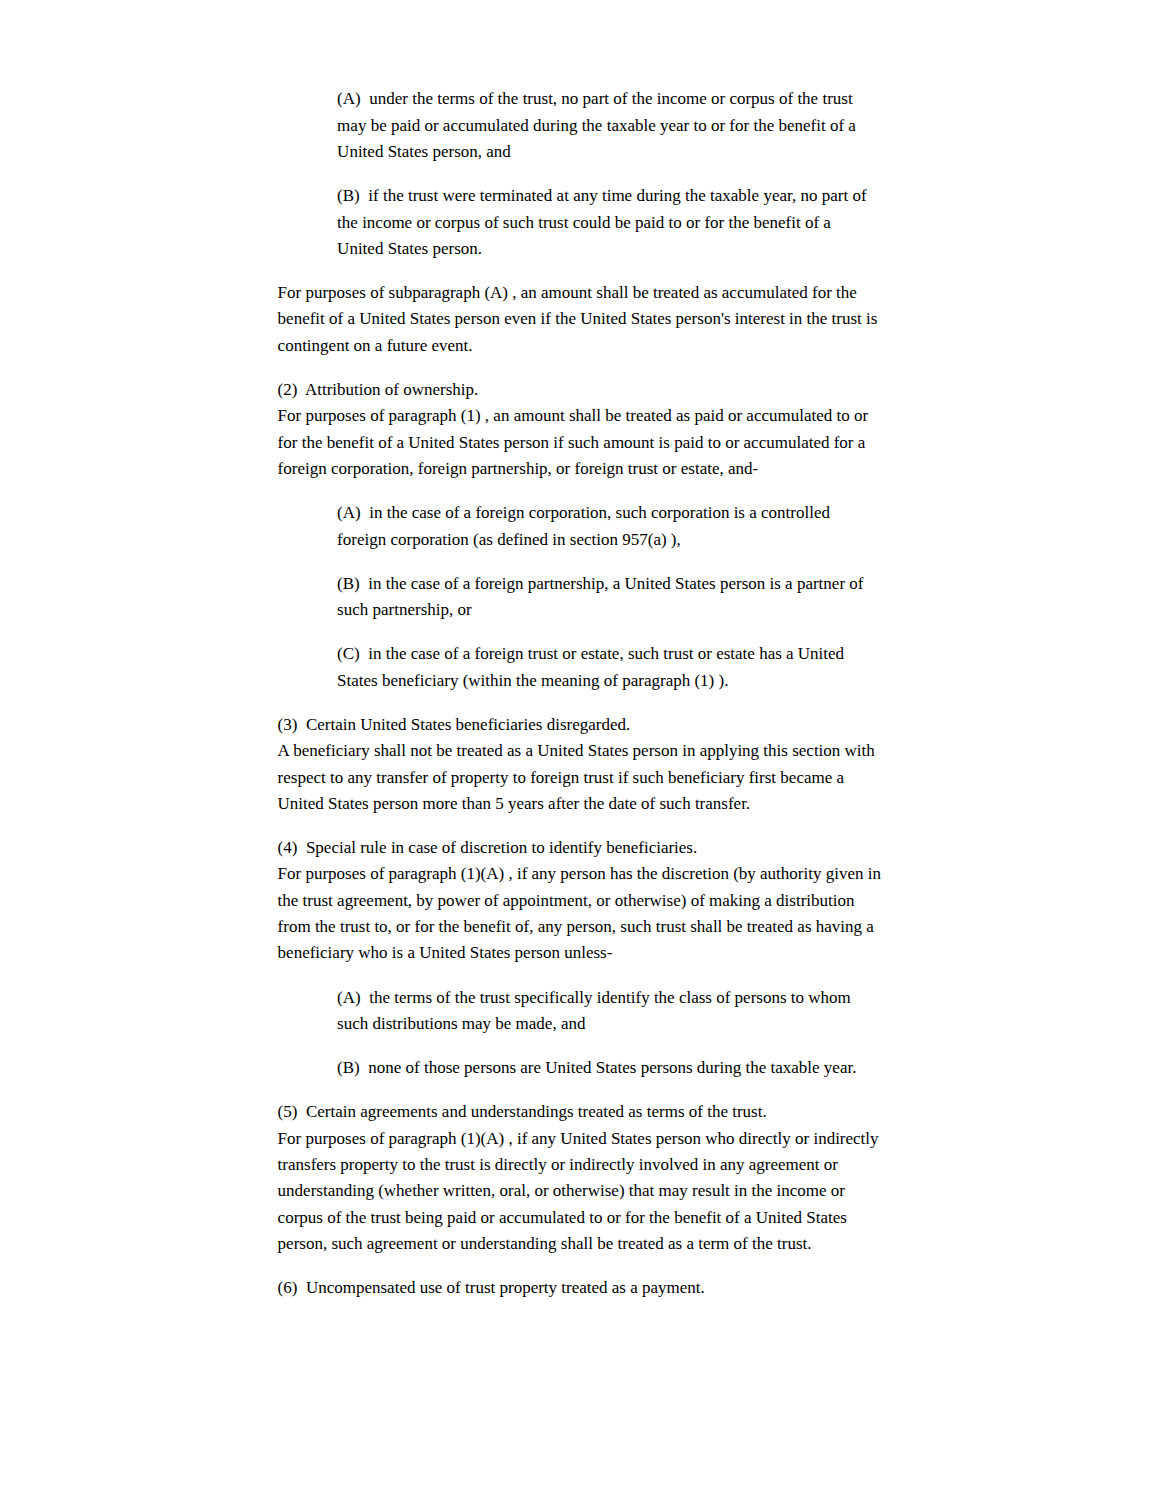(A) under the terms of the trust, no part of the income or corpus of the trust may be paid or accumulated during the taxable year to or for the benefit of a United States person, and
(B) if the trust were terminated at any time during the taxable year, no part of the income or corpus of such trust could be paid to or for the benefit of a United States person.
For purposes of subparagraph (A) , an amount shall be treated as accumulated for the benefit of a United States person even if the United States person's interest in the trust is contingent on a future event.
(2) Attribution of ownership.
For purposes of paragraph (1) , an amount shall be treated as paid or accumulated to or for the benefit of a United States person if such amount is paid to or accumulated for a foreign corporation, foreign partnership, or foreign trust or estate, and-
(A) in the case of a foreign corporation, such corporation is a controlled foreign corporation (as defined in section 957(a) ),
(B) in the case of a foreign partnership, a United States person is a partner of such partnership, or
(C) in the case of a foreign trust or estate, such trust or estate has a United States beneficiary (within the meaning of paragraph (1) ).
(3) Certain United States beneficiaries disregarded.
A beneficiary shall not be treated as a United States person in applying this section with respect to any transfer of property to foreign trust if such beneficiary first became a United States person more than 5 years after the date of such transfer.
(4) Special rule in case of discretion to identify beneficiaries.
For purposes of paragraph (1)(A) , if any person has the discretion (by authority given in the trust agreement, by power of appointment, or otherwise) of making a distribution from the trust to, or for the benefit of, any person, such trust shall be treated as having a beneficiary who is a United States person unless-
(A) the terms of the trust specifically identify the class of persons to whom such distributions may be made, and
(B) none of those persons are United States persons during the taxable year.
(5) Certain agreements and understandings treated as terms of the trust.
For purposes of paragraph (1)(A) , if any United States person who directly or indirectly transfers property to the trust is directly or indirectly involved in any agreement or understanding (whether written, oral, or otherwise) that may result in the income or corpus of the trust being paid or accumulated to or for the benefit of a United States person, such agreement or understanding shall be treated as a term of the trust.
(6) Uncompensated use of trust property treated as a payment.